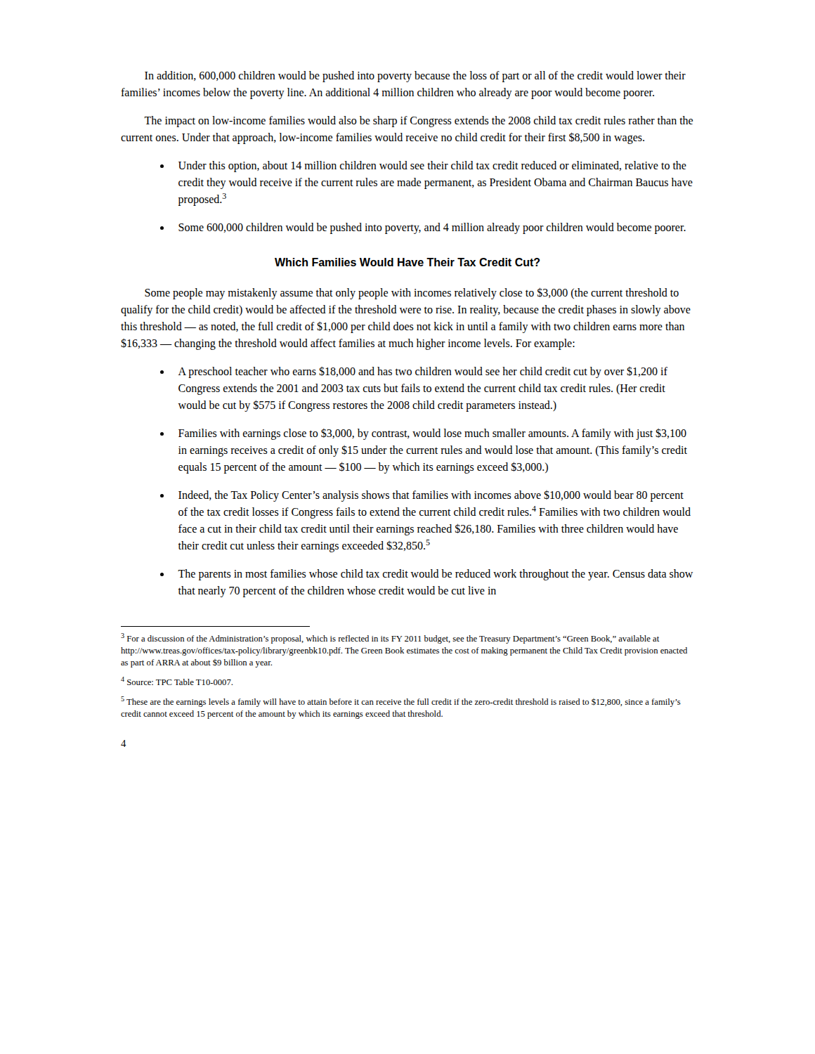In addition, 600,000 children would be pushed into poverty because the loss of part or all of the credit would lower their families’ incomes below the poverty line. An additional 4 million children who already are poor would become poorer.
The impact on low-income families would also be sharp if Congress extends the 2008 child tax credit rules rather than the current ones. Under that approach, low-income families would receive no child credit for their first $8,500 in wages.
Under this option, about 14 million children would see their child tax credit reduced or eliminated, relative to the credit they would receive if the current rules are made permanent, as President Obama and Chairman Baucus have proposed.3
Some 600,000 children would be pushed into poverty, and 4 million already poor children would become poorer.
Which Families Would Have Their Tax Credit Cut?
Some people may mistakenly assume that only people with incomes relatively close to $3,000 (the current threshold to qualify for the child credit) would be affected if the threshold were to rise. In reality, because the credit phases in slowly above this threshold — as noted, the full credit of $1,000 per child does not kick in until a family with two children earns more than $16,333 — changing the threshold would affect families at much higher income levels. For example:
A preschool teacher who earns $18,000 and has two children would see her child credit cut by over $1,200 if Congress extends the 2001 and 2003 tax cuts but fails to extend the current child tax credit rules. (Her credit would be cut by $575 if Congress restores the 2008 child credit parameters instead.)
Families with earnings close to $3,000, by contrast, would lose much smaller amounts. A family with just $3,100 in earnings receives a credit of only $15 under the current rules and would lose that amount. (This family’s credit equals 15 percent of the amount — $100 — by which its earnings exceed $3,000.)
Indeed, the Tax Policy Center’s analysis shows that families with incomes above $10,000 would bear 80 percent of the tax credit losses if Congress fails to extend the current child credit rules.4 Families with two children would face a cut in their child tax credit until their earnings reached $26,180. Families with three children would have their credit cut unless their earnings exceeded $32,850.5
The parents in most families whose child tax credit would be reduced work throughout the year. Census data show that nearly 70 percent of the children whose credit would be cut live in
3 For a discussion of the Administration’s proposal, which is reflected in its FY 2011 budget, see the Treasury Department’s “Green Book,” available at http://www.treas.gov/offices/tax-policy/library/greenbk10.pdf. The Green Book estimates the cost of making permanent the Child Tax Credit provision enacted as part of ARRA at about $9 billion a year.
4 Source: TPC Table T10-0007.
5 These are the earnings levels a family will have to attain before it can receive the full credit if the zero-credit threshold is raised to $12,800, since a family’s credit cannot exceed 15 percent of the amount by which its earnings exceed that threshold.
4